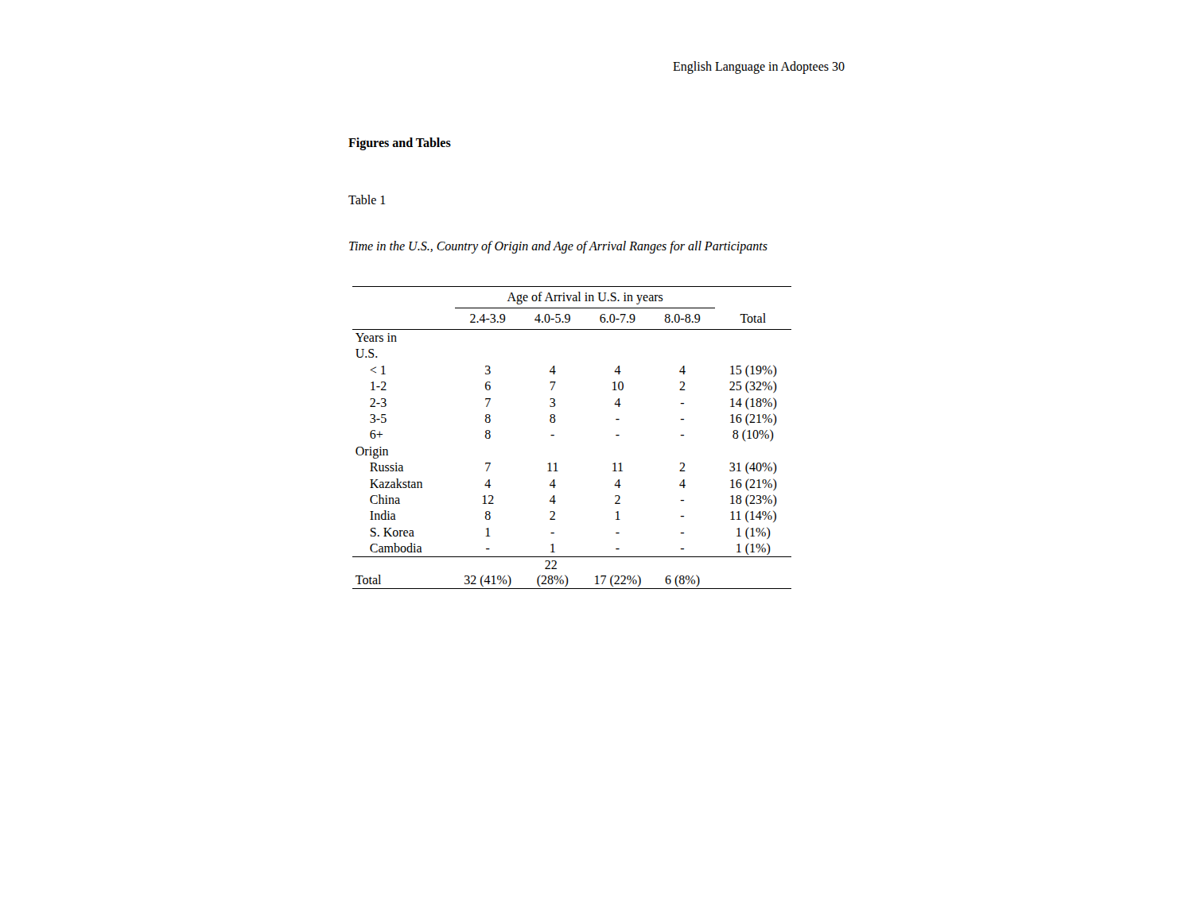English Language in Adoptees 30
Figures and Tables
Table 1
Time in the U.S., Country of Origin and Age of Arrival Ranges for all Participants
| | Age of Arrival in U.S. in years | |
| | 2.4-3.9 | 4.0-5.9 | 6.0-7.9 | 8.0-8.9 | Total |
| Years in | | | | | |
| U.S. | | | | | |
| < 1 | 3 | 4 | 4 | 4 | 15 (19%) |
| 1-2 | 6 | 7 | 10 | 2 | 25 (32%) |
| 2-3 | 7 | 3 | 4 | - | 14 (18%) |
| 3-5 | 8 | 8 | - | - | 16 (21%) |
| 6+ | 8 | - | - | - | 8 (10%) |
| Origin | | | | | |
| Russia | 7 | 11 | 11 | 2 | 31 (40%) |
| Kazakstan | 4 | 4 | 4 | 4 | 16 (21%) |
| China | 12 | 4 | 2 | - | 18 (23%) |
| India | 8 | 2 | 1 | - | 11 (14%) |
| S. Korea | 1 | - | - | - | 1 (1%) |
| Cambodia | - | 1 | - | - | 1 (1%) |
| Total | 32 (41%) | 22 (28%) | 17 (22%) | 6 (8%) | |